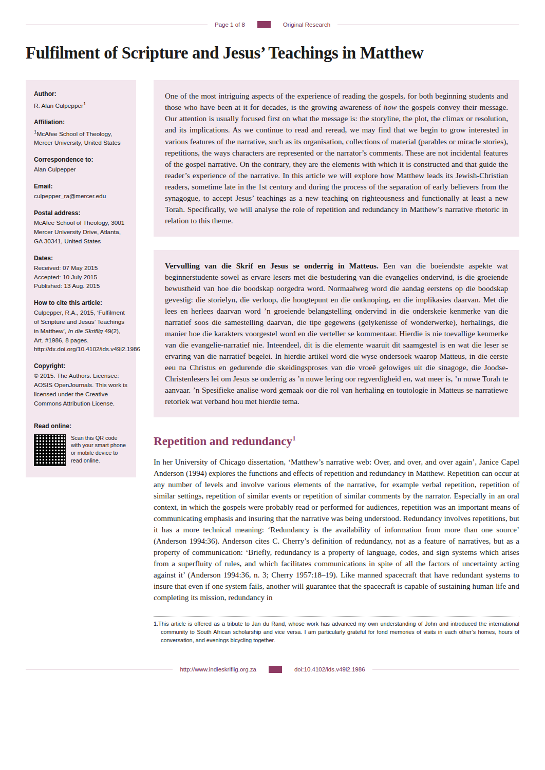Page 1 of 8
Original Research
Fulfilment of Scripture and Jesus’ Teachings in Matthew
Author:
R. Alan Culpepper1
Affiliation:
1McAfee School of Theology, Mercer University, United States
Correspondence to:
Alan Culpepper
Email:
culpepper_ra@mercer.edu
Postal address:
McAfee School of Theology, 3001 Mercer University Drive, Atlanta, GA 30341, United States
Dates:
Received: 07 May 2015
Accepted: 10 July 2015
Published: 13 Aug. 2015
How to cite this article:
Culpepper, R.A., 2015, ‘Fulfilment of Scripture and Jesus’ Teachings in Matthew’, In die Skriflig 49(2), Art. #1986, 8 pages. http://dx.doi.org/10.4102/ids.v49i2.1986
Copyright:
© 2015. The Authors. Licensee: AOSIS OpenJournals. This work is licensed under the Creative Commons Attribution License.
Read online:
Scan this QR code with your smart phone or mobile device to read online.
One of the most intriguing aspects of the experience of reading the gospels, for both beginning students and those who have been at it for decades, is the growing awareness of how the gospels convey their message. Our attention is usually focused first on what the message is: the storyline, the plot, the climax or resolution, and its implications. As we continue to read and reread, we may find that we begin to grow interested in various features of the narrative, such as its organisation, collections of material (parables or miracle stories), repetitions, the ways characters are represented or the narrator’s comments. These are not incidental features of the gospel narrative. On the contrary, they are the elements with which it is constructed and that guide the reader’s experience of the narrative. In this article we will explore how Matthew leads its Jewish-Christian readers, sometime late in the 1st century and during the process of the separation of early believers from the synagogue, to accept Jesus’ teachings as a new teaching on righteousness and functionally at least a new Torah. Specifically, we will analyse the role of repetition and redundancy in Matthew’s narrative rhetoric in relation to this theme.
Vervulling van die Skrif en Jesus se onderrig in Matteus. Een van die boeiendste aspekte wat beginnerstudente sowel as ervare lesers met die bestudering van die evangelies ondervind, is die groeiende bewustheid van hoe die boodskap oorgedra word. Normaalweg word die aandag eerstens op die boodskap gevestig: die storielyn, die verloop, die hoogtepunt en die ontknoping, en die implikasies daarvan. Met die lees en herlees daarvan word ’n groeiende belangstelling ondervind in die onderskeie kenmerke van die narratief soos die samestelling daarvan, die tipe gegewens (gelykenisse of wonderwerke), herhalings, die manier hoe die karakters voorgestel word en die verteller se kommentaar. Hierdie is nie toevallige kenmerke van die evangelie-narratief nie. Inteendeel, dit is die elemente waaruit dit saamgestel is en wat die leser se ervaring van die narratief begelei. In hierdie artikel word die wyse ondersoek waarop Matteus, in die eerste eeu na Christus en gedurende die skeidingsproses van die vroeë gelowiges uit die sinagoge, die Joodse-Christenlesers lei om Jesus se onderrig as ’n nuwe lering oor regverdigheid en, wat meer is, ’n nuwe Torah te aanvaar. ’n Spesifieke analise word gemaak oor die rol van herhaling en toutologie in Matteus se narratiewe retoriek wat verband hou met hierdie tema.
Repetition and redundancy1
In her University of Chicago dissertation, ‘Matthew’s narrative web: Over, and over, and over again’, Janice Capel Anderson (1994) explores the functions and effects of repetition and redundancy in Matthew. Repetition can occur at any number of levels and involve various elements of the narrative, for example verbal repetition, repetition of similar settings, repetition of similar events or repetition of similar comments by the narrator. Especially in an oral context, in which the gospels were probably read or performed for audiences, repetition was an important means of communicating emphasis and insuring that the narrative was being understood. Redundancy involves repetitions, but it has a more technical meaning: ‘Redundancy is the availability of information from more than one source’ (Anderson 1994:36). Anderson cites C. Cherry’s definition of redundancy, not as a feature of narratives, but as a property of communication: ‘Briefly, redundancy is a property of language, codes, and sign systems which arises from a superfluity of rules, and which facilitates communications in spite of all the factors of uncertainty acting against it’ (Anderson 1994:36, n. 3; Cherry 1957:18–19). Like manned spacecraft that have redundant systems to insure that even if one system fails, another will guarantee that the spacecraft is capable of sustaining human life and completing its mission, redundancy in
1.This article is offered as a tribute to Jan du Rand, whose work has advanced my own understanding of John and introduced the international community to South African scholarship and vice versa. I am particularly grateful for fond memories of visits in each other’s homes, hours of conversation, and evenings bicycling together.
http://www.indieskriflig.org.za
doi:10.4102/ids.v49i2.1986